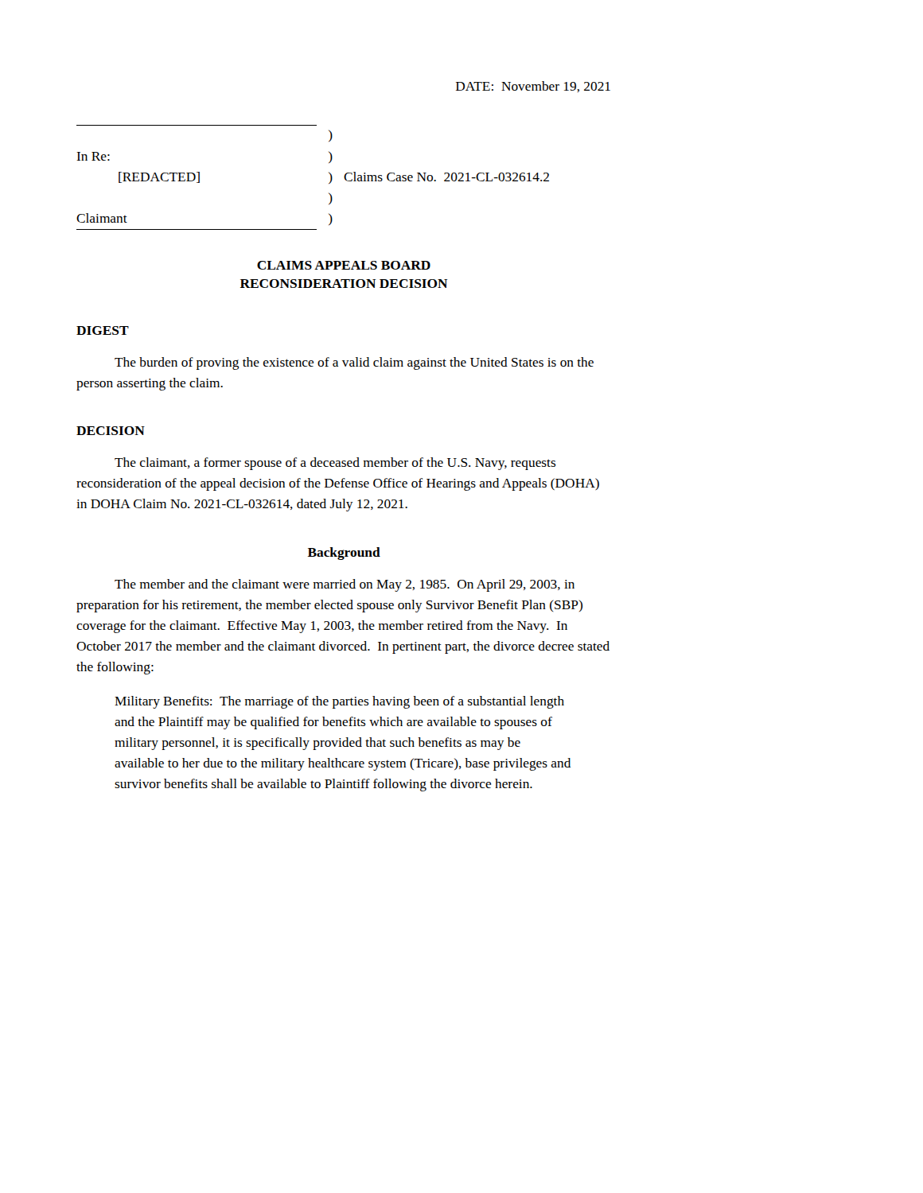DATE: November 19, 2021
| | ) | |
| In Re: | ) | |
| [REDACTED] | ) | Claims Case No. 2021-CL-032614.2 |
| | ) | |
| Claimant | ) | |
CLAIMS APPEALS BOARD
RECONSIDERATION DECISION
DIGEST
The burden of proving the existence of a valid claim against the United States is on the person asserting the claim.
DECISION
The claimant, a former spouse of a deceased member of the U.S. Navy, requests reconsideration of the appeal decision of the Defense Office of Hearings and Appeals (DOHA) in DOHA Claim No. 2021-CL-032614, dated July 12, 2021.
Background
The member and the claimant were married on May 2, 1985. On April 29, 2003, in preparation for his retirement, the member elected spouse only Survivor Benefit Plan (SBP) coverage for the claimant. Effective May 1, 2003, the member retired from the Navy. In October 2017 the member and the claimant divorced. In pertinent part, the divorce decree stated the following:
Military Benefits: The marriage of the parties having been of a substantial length and the Plaintiff may be qualified for benefits which are available to spouses of military personnel, it is specifically provided that such benefits as may be available to her due to the military healthcare system (Tricare), base privileges and survivor benefits shall be available to Plaintiff following the divorce herein.